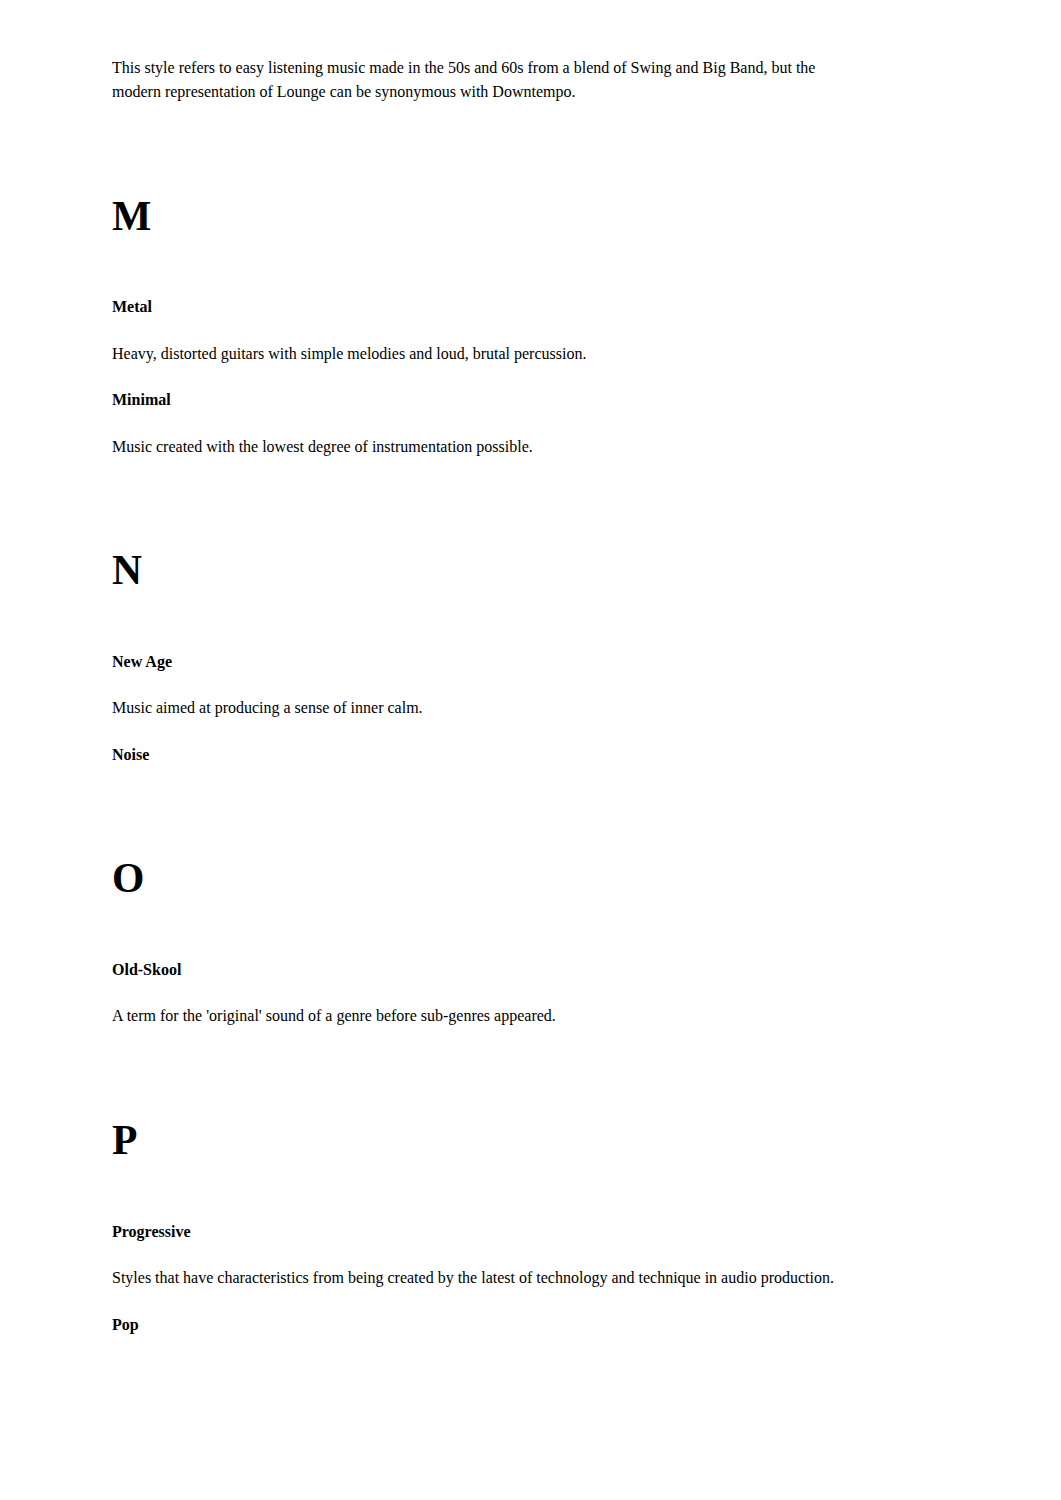This style refers to easy listening music made in the 50s and 60s from a blend of Swing and Big Band, but the modern representation of Lounge can be synonymous with Downtempo.
M
Metal
Heavy, distorted guitars with simple melodies and loud, brutal percussion.
Minimal
Music created with the lowest degree of instrumentation possible.
N
New Age
Music aimed at producing a sense of inner calm.
Noise
O
Old-Skool
A term for the 'original' sound of a genre before sub-genres appeared.
P
Progressive
Styles that have characteristics from being created by the latest of technology and technique in audio production.
Pop